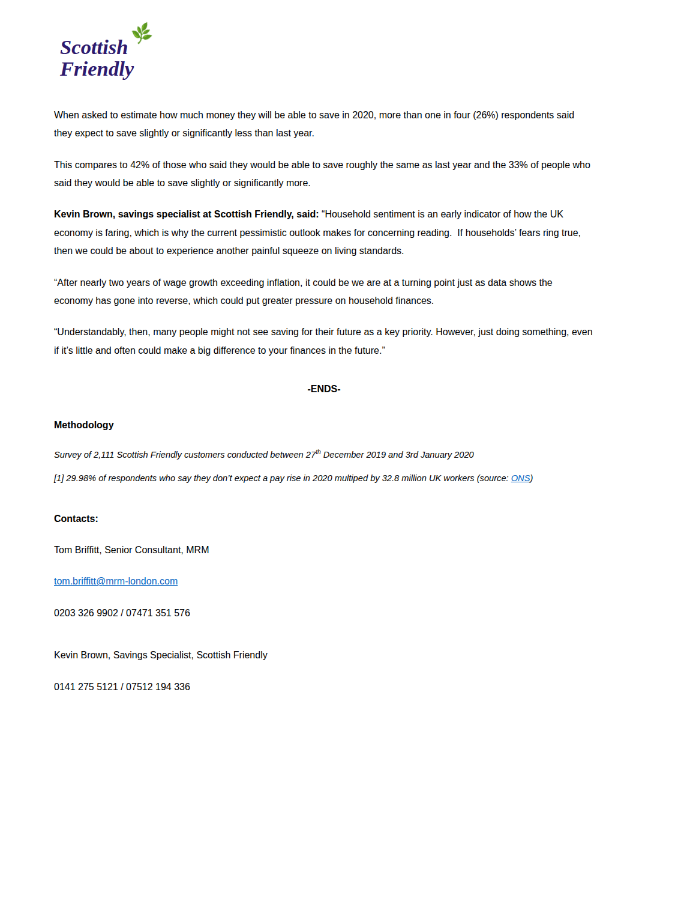Scottish
Friendly🌿
When asked to estimate how much money they will be able to save in 2020, more than one in four (26%) respondents said they expect to save slightly or significantly less than last year.
This compares to 42% of those who said they would be able to save roughly the same as last year and the 33% of people who said they would be able to save slightly or significantly more.
Kevin Brown, savings specialist at Scottish Friendly, said: “Household sentiment is an early indicator of how the UK economy is faring, which is why the current pessimistic outlook makes for concerning reading. If households’ fears ring true, then we could be about to experience another painful squeeze on living standards.
“After nearly two years of wage growth exceeding inflation, it could be we are at a turning point just as data shows the economy has gone into reverse, which could put greater pressure on household finances.
“Understandably, then, many people might not see saving for their future as a key priority. However, just doing something, even if it’s little and often could make a big difference to your finances in the future.”
-ENDS-
Methodology
Survey of 2,111 Scottish Friendly customers conducted between 27th December 2019 and 3rd January 2020
[1] 29.98% of respondents who say they don’t expect a pay rise in 2020 multiped by 32.8 million UK workers (source: ONS)
Contacts:
Tom Briffitt, Senior Consultant, MRM
tom.briffitt@mrm-london.com
0203 326 9902 / 07471 351 576
Kevin Brown, Savings Specialist, Scottish Friendly
0141 275 5121 / 07512 194 336